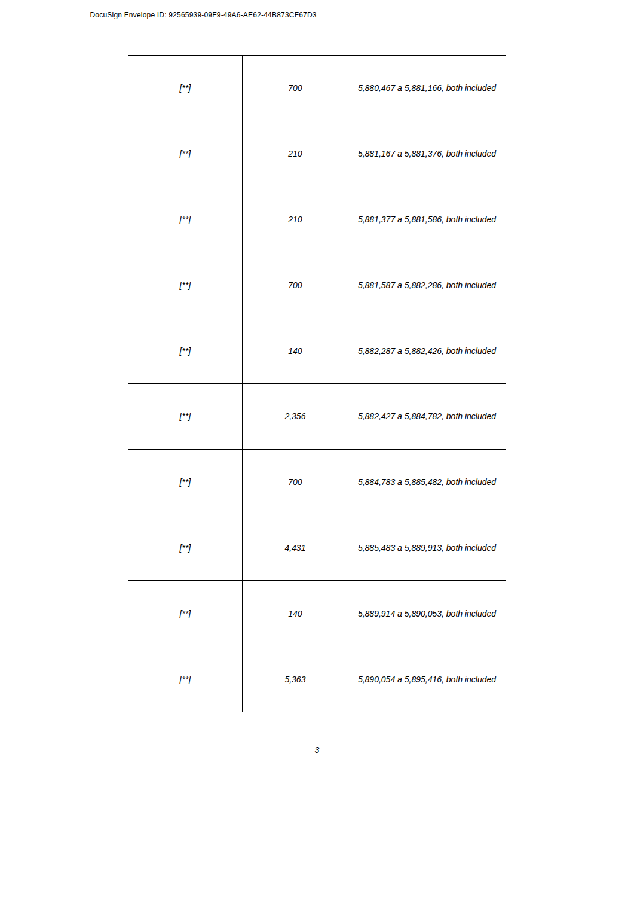DocuSign Envelope ID: 92565939-09F9-49A6-AE62-44B873CF67D3
| [**] | 700 | 5,880,467 a 5,881,166, both included |
| [**] | 210 | 5,881,167 a 5,881,376, both included |
| [**] | 210 | 5,881,377 a 5,881,586, both included |
| [**] | 700 | 5,881,587 a 5,882,286, both included |
| [**] | 140 | 5,882,287 a 5,882,426, both included |
| [**] | 2,356 | 5,882,427 a 5,884,782, both included |
| [**] | 700 | 5,884,783 a 5,885,482, both included |
| [**] | 4,431 | 5,885,483 a 5,889,913, both included |
| [**] | 140 | 5,889,914 a 5,890,053, both included |
| [**] | 5,363 | 5,890,054 a 5,895,416, both included |
3